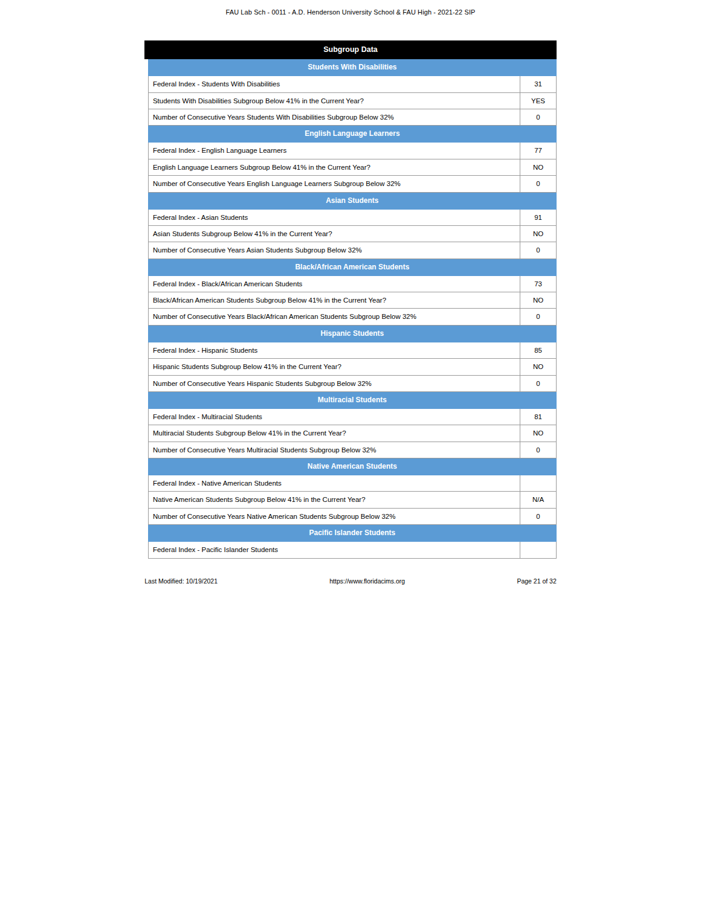FAU Lab Sch - 0011 - A.D. Henderson University School & FAU High - 2021-22 SIP
| Subgroup Data |
| | Students With Disabilities |
| | Federal Index - Students With Disabilities | 31 |
| | Students With Disabilities Subgroup Below 41% in the Current Year? | YES |
| | Number of Consecutive Years Students With Disabilities Subgroup Below 32% | 0 |
| | English Language Learners |
| | Federal Index - English Language Learners | 77 |
| | English Language Learners Subgroup Below 41% in the Current Year? | NO |
| | Number of Consecutive Years English Language Learners Subgroup Below 32% | 0 |
| | Asian Students |
| | Federal Index - Asian Students | 91 |
| | Asian Students Subgroup Below 41% in the Current Year? | NO |
| | Number of Consecutive Years Asian Students Subgroup Below 32% | 0 |
| | Black/African American Students |
| | Federal Index - Black/African American Students | 73 |
| | Black/African American Students Subgroup Below 41% in the Current Year? | NO |
| | Number of Consecutive Years Black/African American Students Subgroup Below 32% | 0 |
| | Hispanic Students |
| | Federal Index - Hispanic Students | 85 |
| | Hispanic Students Subgroup Below 41% in the Current Year? | NO |
| | Number of Consecutive Years Hispanic Students Subgroup Below 32% | 0 |
| | Multiracial Students |
| | Federal Index - Multiracial Students | 81 |
| | Multiracial Students Subgroup Below 41% in the Current Year? | NO |
| | Number of Consecutive Years Multiracial Students Subgroup Below 32% | 0 |
| | Native American Students |
| | Federal Index - Native American Students | |
| | Native American Students Subgroup Below 41% in the Current Year? | N/A |
| | Number of Consecutive Years Native American Students Subgroup Below 32% | 0 |
| | Pacific Islander Students |
| | Federal Index - Pacific Islander Students | |
Last Modified: 10/19/2021
https://www.floridacims.org
Page 21 of 32